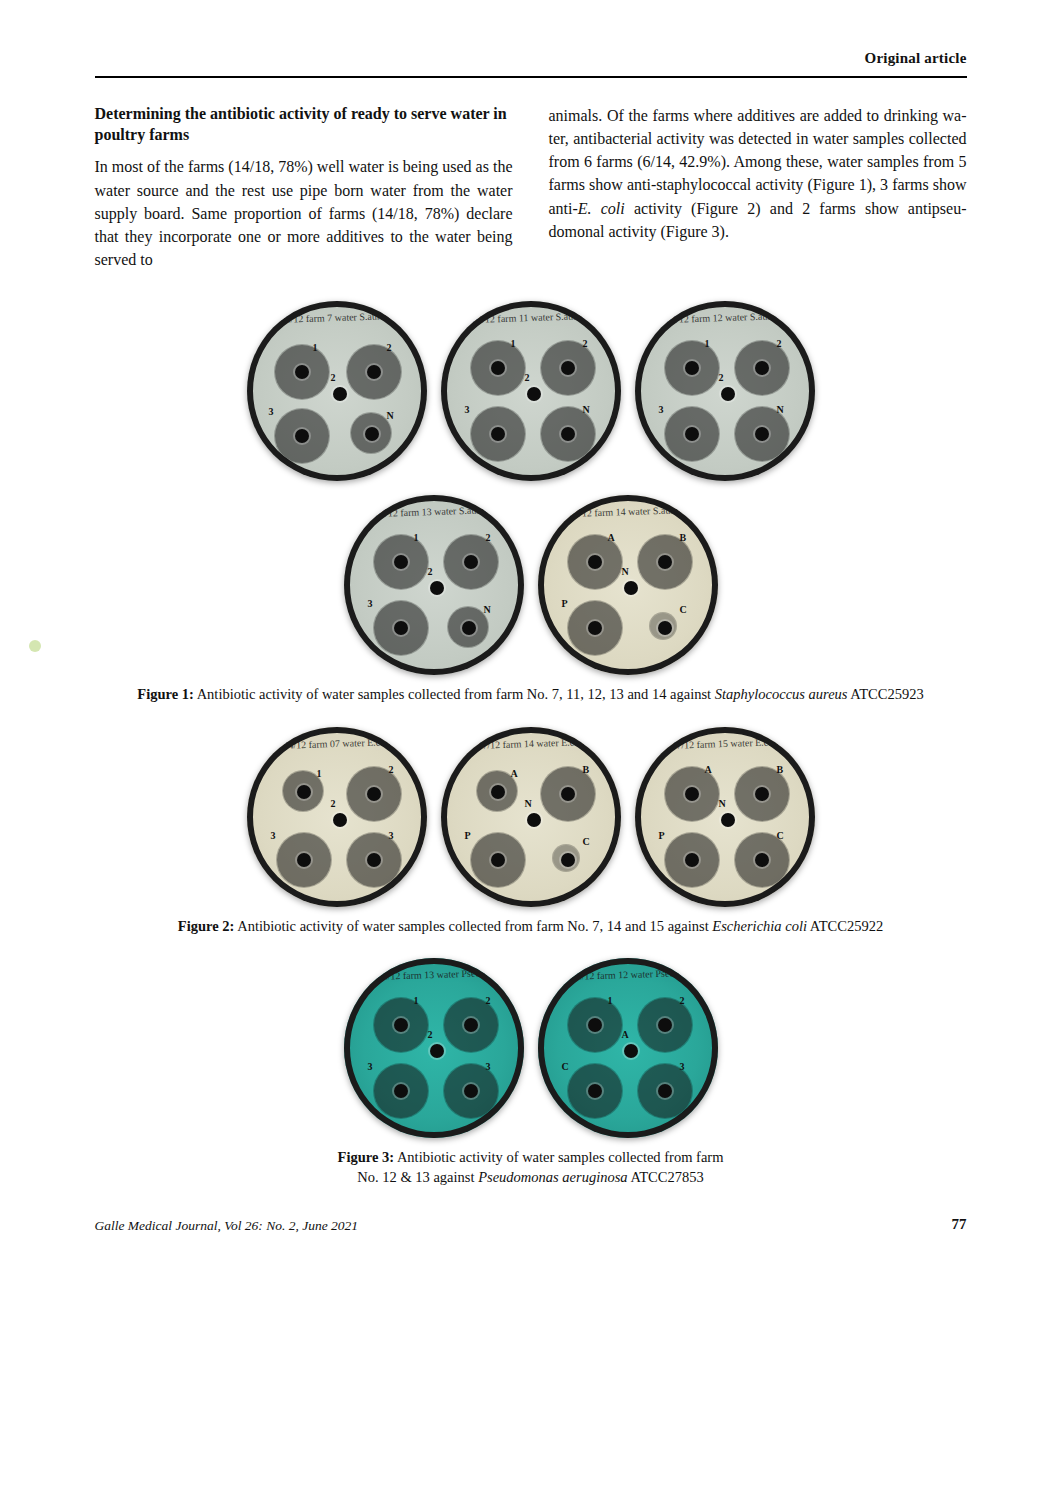Original article
Determining the antibiotic activity of ready to serve water in poultry farms
In most of the farms (14/18, 78%) well water is being used as the water source and the rest use pipe born water from the water supply board. Same proportion of farms (14/18, 78%) declare that they incorporate one or more additives to the water being served to
animals. Of the farms where additives are added to drinking water, antibacterial activity was detected in water samples collected from 6 farms (6/14, 42.9%). Among these, water samples from 5 farms show anti-staphylococcal activity (Figure 1), 3 farms show anti-E. coli activity (Figure 2) and 2 farms show antipseudomonal activity (Figure 3).
04/12 farm 7 water S.aureus
1
2
3
N
2
04/12 farm 11 water S.aureus
1
2
3
N
2
04/12 farm 12 water S.aureus
1
2
3
N
2
04/12 farm 13 water S.aureus
1
2
3
N
2
04/12 farm 14 water S.aureus
A
B
P
C
N
Figure 1: Antibiotic activity of water samples collected from farm No. 7, 11, 12, 13 and 14 against Staphylococcus aureus ATCC25923
04/12 farm 07 water E.coli
1
2
3
3
2
17/12 farm 14 water E.coli
A
B
P
C
N
17/12 farm 15 water E.coli
A
B
P
C
N
Figure 2: Antibiotic activity of water samples collected from farm No. 7, 14 and 15 against Escherichia coli ATCC25922
04/12 farm 13 water Pseudo
1
2
3
3
2
04/12 farm 12 water Pseudo
1
2
C
3
A
Figure 3: Antibiotic activity of water samples collected from farm
No. 12 & 13 against Pseudomonas aeruginosa ATCC27853
Galle Medical Journal, Vol 26: No. 2, June 2021
77